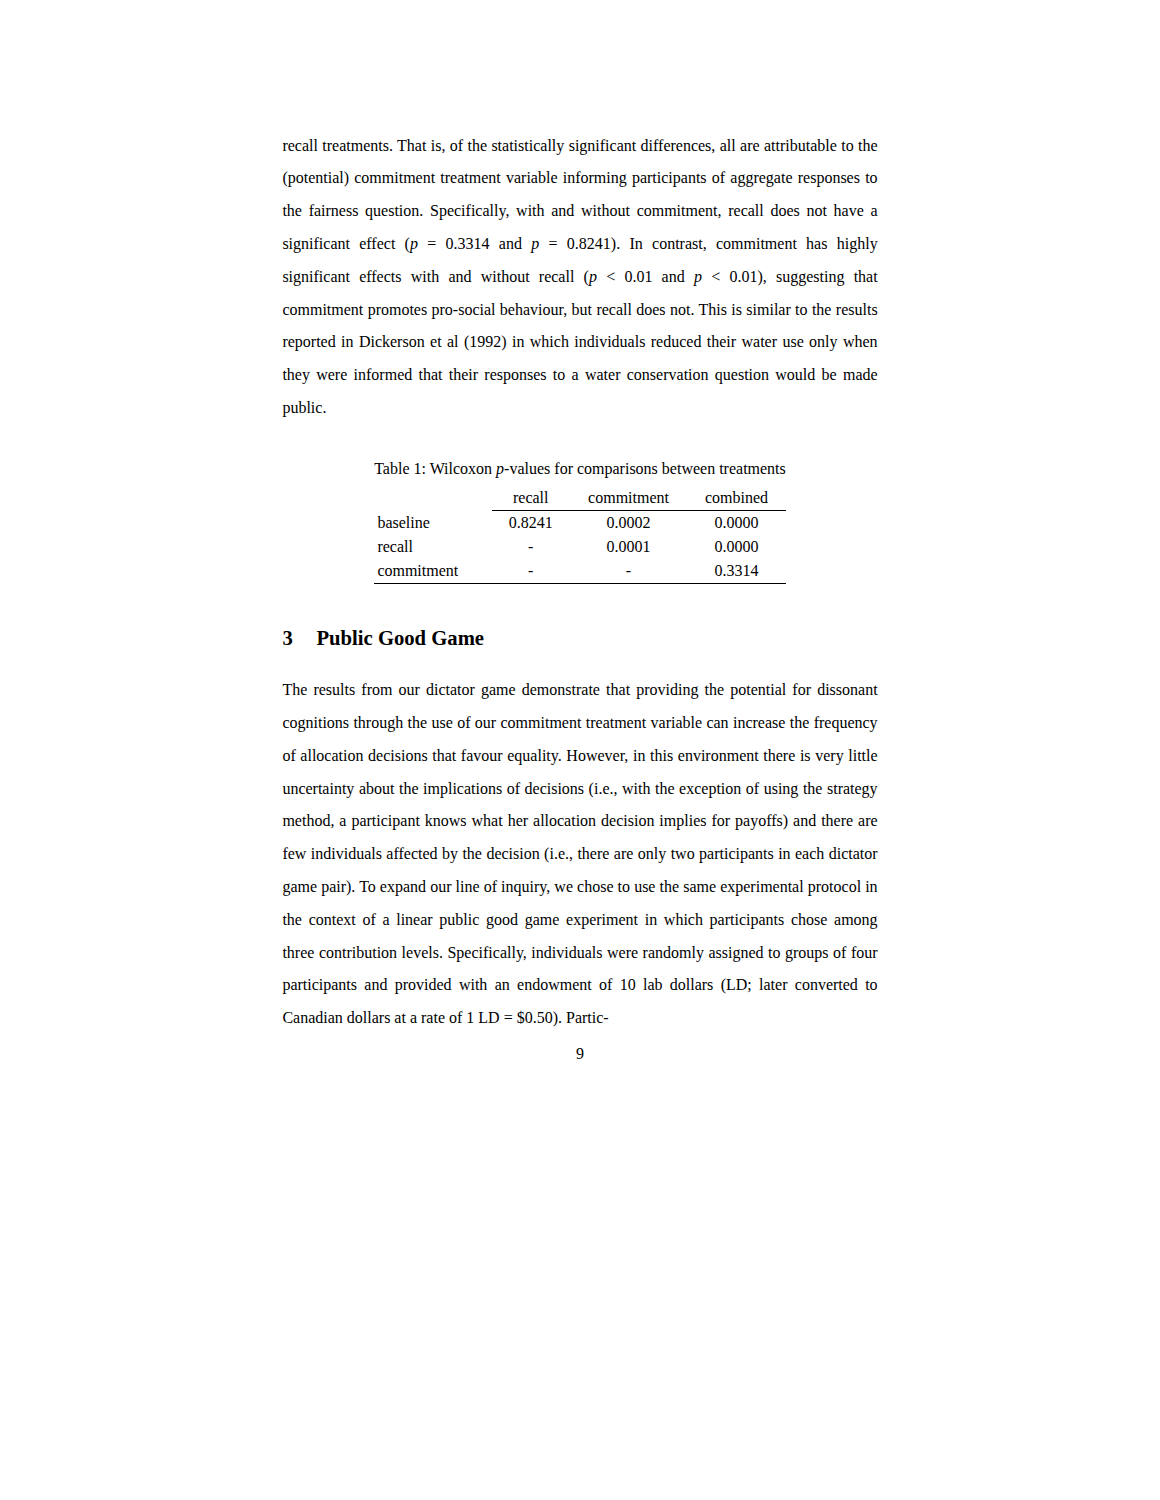recall treatments. That is, of the statistically significant differences, all are attributable to the (potential) commitment treatment variable informing participants of aggregate responses to the fairness question. Specifically, with and without commitment, recall does not have a significant effect (p = 0.3314 and p = 0.8241). In contrast, commitment has highly significant effects with and without recall (p < 0.01 and p < 0.01), suggesting that commitment promotes pro-social behaviour, but recall does not. This is similar to the results reported in Dickerson et al (1992) in which individuals reduced their water use only when they were informed that their responses to a water conservation question would be made public.
Table 1: Wilcoxon p -values for comparisons between treatments
| | recall | commitment | combined |
| --- | --- | --- | --- |
| baseline | 0.8241 | 0.0002 | 0.0000 |
| recall | - | 0.0001 | 0.0000 |
| commitment | - | - | 0.3314 |
3 Public Good Game
The results from our dictator game demonstrate that providing the potential for dissonant cognitions through the use of our commitment treatment variable can increase the frequency of allocation decisions that favour equality. However, in this environment there is very little uncertainty about the implications of decisions (i.e., with the exception of using the strategy method, a participant knows what her allocation decision implies for payoffs) and there are few individuals affected by the decision (i.e., there are only two participants in each dictator game pair). To expand our line of inquiry, we chose to use the same experimental protocol in the context of a linear public good game experiment in which participants chose among three contribution levels. Specifically, individuals were randomly assigned to groups of four participants and provided with an endowment of 10 lab dollars (LD; later converted to Canadian dollars at a rate of 1 LD = $0.50). Partic-
9